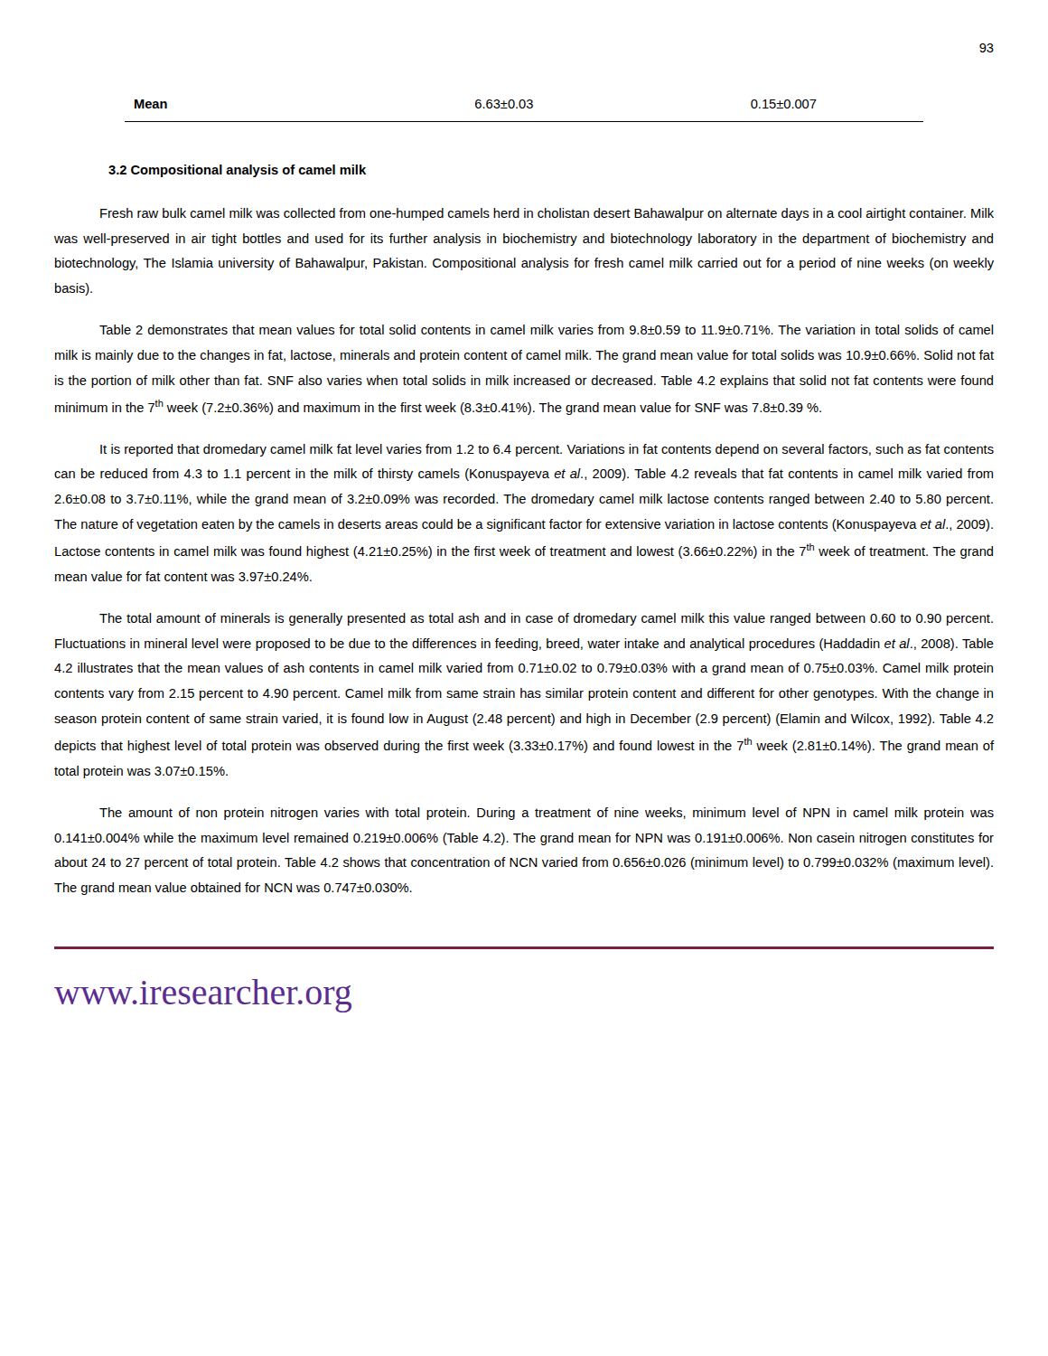93
| Mean | 6.63±0.03 | 0.15±0.007 |
3.2 Compositional analysis of camel milk
Fresh raw bulk camel milk was collected from one-humped camels herd in cholistan desert Bahawalpur on alternate days in a cool airtight container. Milk was well-preserved in air tight bottles and used for its further analysis in biochemistry and biotechnology laboratory in the department of biochemistry and biotechnology, The Islamia university of Bahawalpur, Pakistan. Compositional analysis for fresh camel milk carried out for a period of nine weeks (on weekly basis).
Table 2 demonstrates that mean values for total solid contents in camel milk varies from 9.8±0.59 to 11.9±0.71%. The variation in total solids of camel milk is mainly due to the changes in fat, lactose, minerals and protein content of camel milk. The grand mean value for total solids was 10.9±0.66%. Solid not fat is the portion of milk other than fat. SNF also varies when total solids in milk increased or decreased. Table 4.2 explains that solid not fat contents were found minimum in the 7th week (7.2±0.36%) and maximum in the first week (8.3±0.41%). The grand mean value for SNF was 7.8±0.39 %.
It is reported that dromedary camel milk fat level varies from 1.2 to 6.4 percent. Variations in fat contents depend on several factors, such as fat contents can be reduced from 4.3 to 1.1 percent in the milk of thirsty camels (Konuspayeva et al., 2009). Table 4.2 reveals that fat contents in camel milk varied from 2.6±0.08 to 3.7±0.11%, while the grand mean of 3.2±0.09% was recorded. The dromedary camel milk lactose contents ranged between 2.40 to 5.80 percent. The nature of vegetation eaten by the camels in deserts areas could be a significant factor for extensive variation in lactose contents (Konuspayeva et al., 2009). Lactose contents in camel milk was found highest (4.21±0.25%) in the first week of treatment and lowest (3.66±0.22%) in the 7th week of treatment. The grand mean value for fat content was 3.97±0.24%.
The total amount of minerals is generally presented as total ash and in case of dromedary camel milk this value ranged between 0.60 to 0.90 percent. Fluctuations in mineral level were proposed to be due to the differences in feeding, breed, water intake and analytical procedures (Haddadin et al., 2008). Table 4.2 illustrates that the mean values of ash contents in camel milk varied from 0.71±0.02 to 0.79±0.03% with a grand mean of 0.75±0.03%. Camel milk protein contents vary from 2.15 percent to 4.90 percent. Camel milk from same strain has similar protein content and different for other genotypes. With the change in season protein content of same strain varied, it is found low in August (2.48 percent) and high in December (2.9 percent) (Elamin and Wilcox, 1992). Table 4.2 depicts that highest level of total protein was observed during the first week (3.33±0.17%) and found lowest in the 7th week (2.81±0.14%). The grand mean of total protein was 3.07±0.15%.
The amount of non protein nitrogen varies with total protein. During a treatment of nine weeks, minimum level of NPN in camel milk protein was 0.141±0.004% while the maximum level remained 0.219±0.006% (Table 4.2). The grand mean for NPN was 0.191±0.006%. Non casein nitrogen constitutes for about 24 to 27 percent of total protein. Table 4.2 shows that concentration of NCN varied from 0.656±0.026 (minimum level) to 0.799±0.032% (maximum level). The grand mean value obtained for NCN was 0.747±0.030%.
www.iresearcher.org